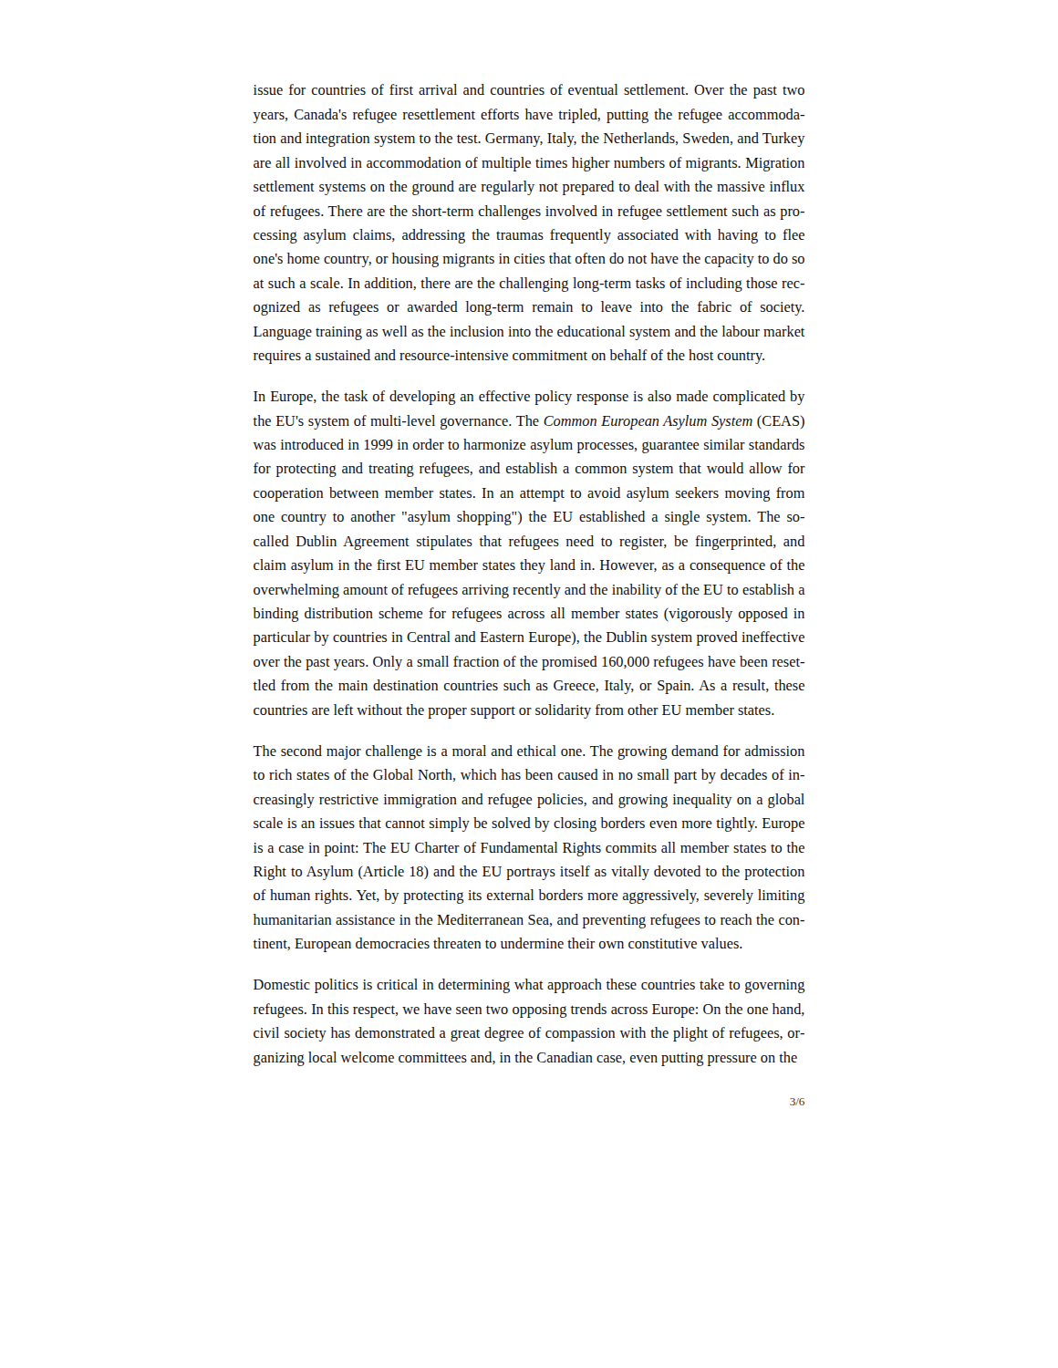issue for countries of first arrival and countries of eventual settlement. Over the past two years, Canada's refugee resettlement efforts have tripled, putting the refugee accommodation and integration system to the test. Germany, Italy, the Netherlands, Sweden, and Turkey are all involved in accommodation of multiple times higher numbers of migrants. Migration settlement systems on the ground are regularly not prepared to deal with the massive influx of refugees. There are the short-term challenges involved in refugee settlement such as processing asylum claims, addressing the traumas frequently associated with having to flee one's home country, or housing migrants in cities that often do not have the capacity to do so at such a scale. In addition, there are the challenging long-term tasks of including those recognized as refugees or awarded long-term remain to leave into the fabric of society. Language training as well as the inclusion into the educational system and the labour market requires a sustained and resource-intensive commitment on behalf of the host country.
In Europe, the task of developing an effective policy response is also made complicated by the EU's system of multi-level governance. The Common European Asylum System (CEAS) was introduced in 1999 in order to harmonize asylum processes, guarantee similar standards for protecting and treating refugees, and establish a common system that would allow for cooperation between member states. In an attempt to avoid asylum seekers moving from one country to another "asylum shopping") the EU established a single system. The so-called Dublin Agreement stipulates that refugees need to register, be fingerprinted, and claim asylum in the first EU member states they land in. However, as a consequence of the overwhelming amount of refugees arriving recently and the inability of the EU to establish a binding distribution scheme for refugees across all member states (vigorously opposed in particular by countries in Central and Eastern Europe), the Dublin system proved ineffective over the past years. Only a small fraction of the promised 160,000 refugees have been resettled from the main destination countries such as Greece, Italy, or Spain. As a result, these countries are left without the proper support or solidarity from other EU member states.
The second major challenge is a moral and ethical one. The growing demand for admission to rich states of the Global North, which has been caused in no small part by decades of increasingly restrictive immigration and refugee policies, and growing inequality on a global scale is an issues that cannot simply be solved by closing borders even more tightly. Europe is a case in point: The EU Charter of Fundamental Rights commits all member states to the Right to Asylum (Article 18) and the EU portrays itself as vitally devoted to the protection of human rights. Yet, by protecting its external borders more aggressively, severely limiting humanitarian assistance in the Mediterranean Sea, and preventing refugees to reach the continent, European democracies threaten to undermine their own constitutive values.
Domestic politics is critical in determining what approach these countries take to governing refugees. In this respect, we have seen two opposing trends across Europe: On the one hand, civil society has demonstrated a great degree of compassion with the plight of refugees, organizing local welcome committees and, in the Canadian case, even putting pressure on the
3/6